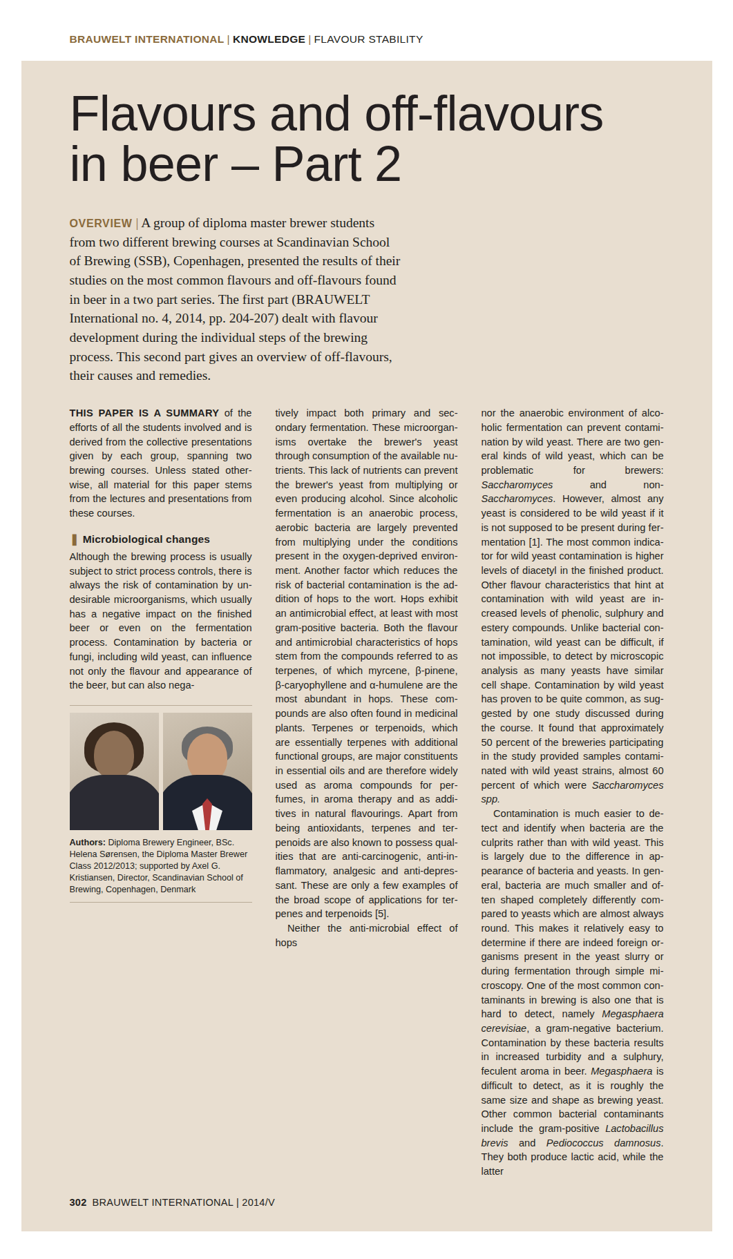BRAUWELT INTERNATIONAL|KNOWLEDGE|FLAVOUR STABILITY
Flavours and off-flavours
in beer – Part 2
OVERVIEW | A group of diploma master brewer students from two different brewing courses at Scandinavian School of Brewing (SSB), Copenhagen, presented the results of their studies on the most common flavours and off-flavours found in beer in a two part series. The first part (BRAUWELT International no. 4, 2014, pp. 204-207) dealt with flavour development during the individual steps of the brewing process. This second part gives an overview of off-flavours, their causes and remedies.
THIS PAPER IS A SUMMARY of the efforts of all the students involved and is derived from the collective presentations given by each group, spanning two brewing courses. Unless stated otherwise, all material for this paper stems from the lectures and presentations from these courses.
Microbiological changes
Although the brewing process is usually subject to strict process controls, there is always the risk of contamination by undesirable microorganisms, which usually has a negative impact on the finished beer or even on the fermentation process. Contamination by bacteria or fungi, including wild yeast, can influence not only the flavour and appearance of the beer, but can also nega-
Authors: Diploma Brewery Engineer, BSc. Helena Sørensen, the Diploma Master Brewer Class 2012/2013; supported by Axel G. Kristiansen, Director, Scandinavian School of Brewing, Copenhagen, Denmark
tively impact both primary and secondary fermentation. These microorganisms overtake the brewer's yeast through consumption of the available nutrients. This lack of nutrients can prevent the brewer's yeast from multiplying or even producing alcohol. Since alcoholic fermentation is an anaerobic process, aerobic bacteria are largely prevented from multiplying under the conditions present in the oxygen-deprived environment. Another factor which reduces the risk of bacterial contamination is the addition of hops to the wort. Hops exhibit an antimicrobial effect, at least with most gram-positive bacteria. Both the flavour and antimicrobial characteristics of hops stem from the compounds referred to as terpenes, of which myrcene, β-pinene, β-caryophyllene and α-humulene are the most abundant in hops. These compounds are also often found in medicinal plants. Terpenes or terpenoids, which are essentially terpenes with additional functional groups, are major constituents in essential oils and are therefore widely used as aroma compounds for perfumes, in aroma therapy and as additives in natural flavourings. Apart from being antioxidants, terpenes and terpenoids are also known to possess qualities that are anti-carcinogenic, anti-inflammatory, analgesic and anti-depressant. These are only a few examples of the broad scope of applications for terpenes and terpenoids [5].
Neither the anti-microbial effect of hops
nor the anaerobic environment of alcoholic fermentation can prevent contamination by wild yeast. There are two general kinds of wild yeast, which can be problematic for brewers: Saccharomyces and non-Saccharomyces. However, almost any yeast is considered to be wild yeast if it is not supposed to be present during fermentation [1]. The most common indicator for wild yeast contamination is higher levels of diacetyl in the finished product. Other flavour characteristics that hint at contamination with wild yeast are increased levels of phenolic, sulphury and estery compounds. Unlike bacterial contamination, wild yeast can be difficult, if not impossible, to detect by microscopic analysis as many yeasts have similar cell shape. Contamination by wild yeast has proven to be quite common, as suggested by one study discussed during the course. It found that approximately 50 percent of the breweries participating in the study provided samples contaminated with wild yeast strains, almost 60 percent of which were Saccharomyces spp.
Contamination is much easier to detect and identify when bacteria are the culprits rather than with wild yeast. This is largely due to the difference in appearance of bacteria and yeasts. In general, bacteria are much smaller and often shaped completely differently compared to yeasts which are almost always round. This makes it relatively easy to determine if there are indeed foreign organisms present in the yeast slurry or during fermentation through simple microscopy. One of the most common contaminants in brewing is also one that is hard to detect, namely Megasphaera cerevisiae, a gram-negative bacterium. Contamination by these bacteria results in increased turbidity and a sulphury, feculent aroma in beer. Megasphaera is difficult to detect, as it is roughly the same size and shape as brewing yeast. Other common bacterial contaminants include the gram-positive Lactobacillus brevis and Pediococcus damnosus. They both produce lactic acid, while the latter
302 BRAUWELT INTERNATIONAL | 2014/V